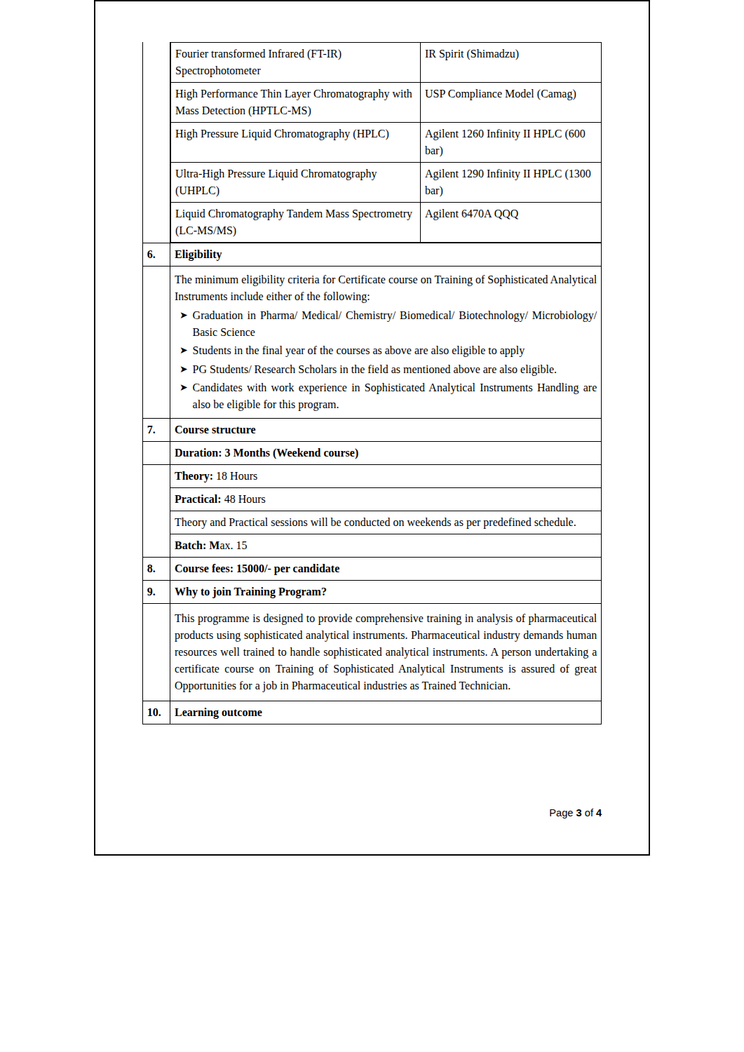| | / Fourier transformed Infrared (FT-IR) Spectrophotometer / IR Spirit (Shimadzu) / / High Performance Thin Layer Chromatography with Mass Detection (HPTLC-MS) / USP Compliance Model (Camag) / / High Pressure Liquid Chromatography (HPLC) / Agilent 1260 Infinity II HPLC (600 bar) / / Ultra-High Pressure Liquid Chromatography (UHPLC) / Agilent 1290 Infinity II HPLC (1300 bar) / / Liquid Chromatography Tandem Mass Spectrometry (LC-MS/MS) / Agilent 6470A QQQ / |
| 6. | Eligibility |
| | The minimum eligibility criteria for Certificate course on Training of Sophisticated Analytical Instruments include either of the following: Graduation in Pharma/ Medical/ Chemistry/ Biomedical/ Biotechnology/ Microbiology/ Basic Science Students in the final year of the courses as above are also eligible to apply PG Students/ Research Scholars in the field as mentioned above are also eligible. Candidates with work experience in Sophisticated Analytical Instruments Handling are also be eligible for this program. |
| 7. | Course structure |
| | Duration: 3 Months (Weekend course) |
| | Theory: 18 Hours |
| | Practical: 48 Hours |
| | Theory and Practical sessions will be conducted on weekends as per predefined schedule. |
| | Batch: M ax. 15 |
| 8. | Course fees: 15000/- per candidate |
| 9. | Why to join Training Program? |
| | This programme is designed to provide comprehensive training in analysis of pharmaceutical products using sophisticated analytical instruments. Pharmaceutical industry demands human resources well trained to handle sophisticated analytical instruments. A person undertaking a certificate course on Training of Sophisticated Analytical Instruments is assured of great Opportunities for a job in Pharmaceutical industries as Trained Technician. |
| 10. | Learning outcome |
Page 3 of 4